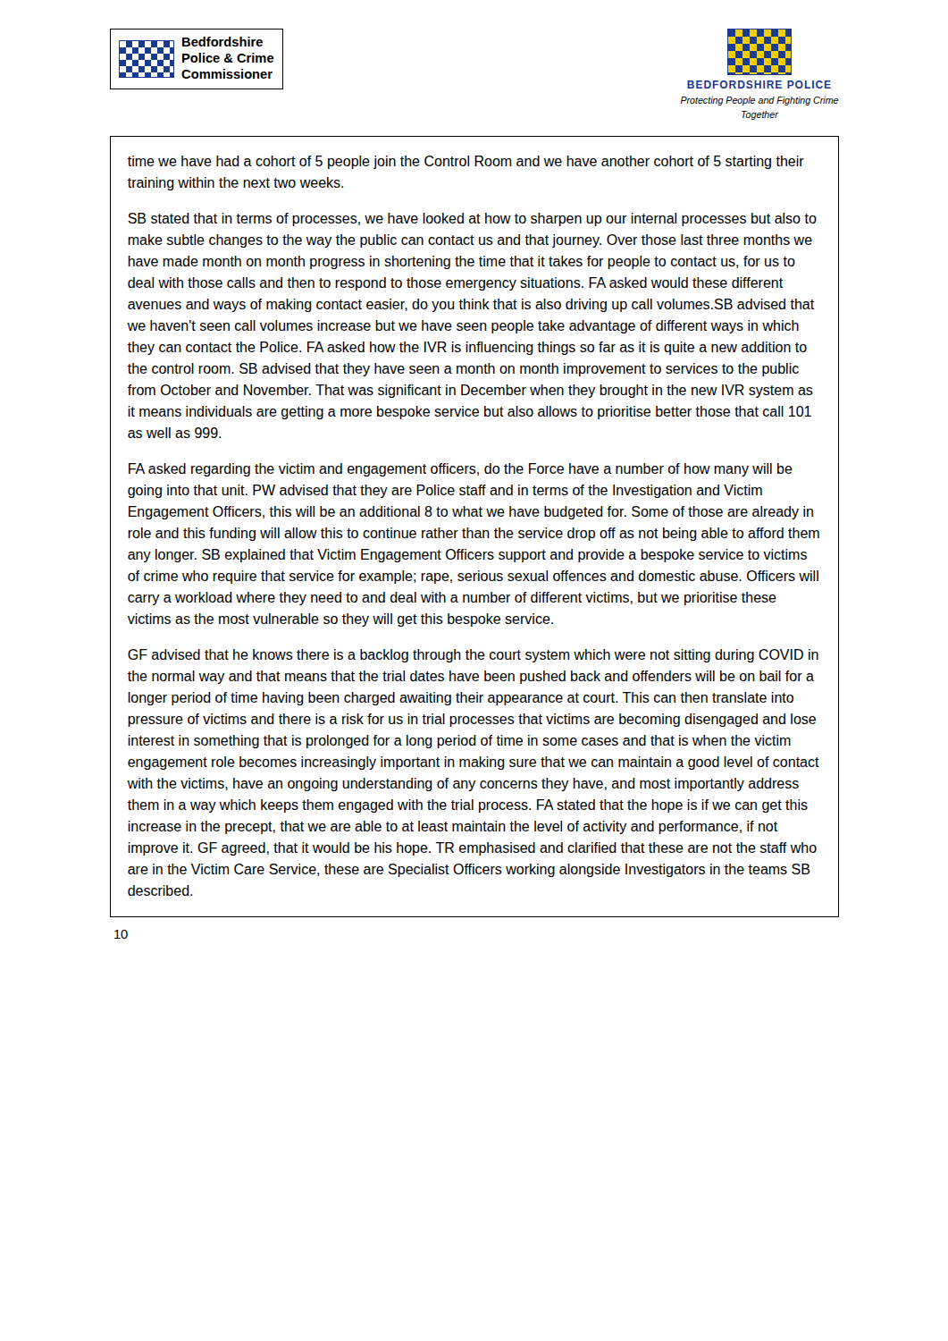Bedfordshire Police & Crime Commissioner
BEDFORDSHIRE POLICE
Protecting People and Fighting Crime
Together
time we have had a cohort of 5 people join the Control Room and we have another cohort of 5 starting their training within the next two weeks.
SB stated that in terms of processes, we have looked at how to sharpen up our internal processes but also to make subtle changes to the way the public can contact us and that journey. Over those last three months we have made month on month progress in shortening the time that it takes for people to contact us, for us to deal with those calls and then to respond to those emergency situations. FA asked would these different avenues and ways of making contact easier, do you think that is also driving up call volumes.SB advised that we haven't seen call volumes increase but we have seen people take advantage of different ways in which they can contact the Police. FA asked how the IVR is influencing things so far as it is quite a new addition to the control room. SB advised that they have seen a month on month improvement to services to the public from October and November. That was significant in December when they brought in the new IVR system as it means individuals are getting a more bespoke service but also allows to prioritise better those that call 101 as well as 999.
FA asked regarding the victim and engagement officers, do the Force have a number of how many will be going into that unit. PW advised that they are Police staff and in terms of the Investigation and Victim Engagement Officers, this will be an additional 8 to what we have budgeted for. Some of those are already in role and this funding will allow this to continue rather than the service drop off as not being able to afford them any longer. SB explained that Victim Engagement Officers support and provide a bespoke service to victims of crime who require that service for example; rape, serious sexual offences and domestic abuse. Officers will carry a workload where they need to and deal with a number of different victims, but we prioritise these victims as the most vulnerable so they will get this bespoke service.
GF advised that he knows there is a backlog through the court system which were not sitting during COVID in the normal way and that means that the trial dates have been pushed back and offenders will be on bail for a longer period of time having been charged awaiting their appearance at court. This can then translate into pressure of victims and there is a risk for us in trial processes that victims are becoming disengaged and lose interest in something that is prolonged for a long period of time in some cases and that is when the victim engagement role becomes increasingly important in making sure that we can maintain a good level of contact with the victims, have an ongoing understanding of any concerns they have, and most importantly address them in a way which keeps them engaged with the trial process. FA stated that the hope is if we can get this increase in the precept, that we are able to at least maintain the level of activity and performance, if not improve it. GF agreed, that it would be his hope. TR emphasised and clarified that these are not the staff who are in the Victim Care Service, these are Specialist Officers working alongside Investigators in the teams SB described.
10